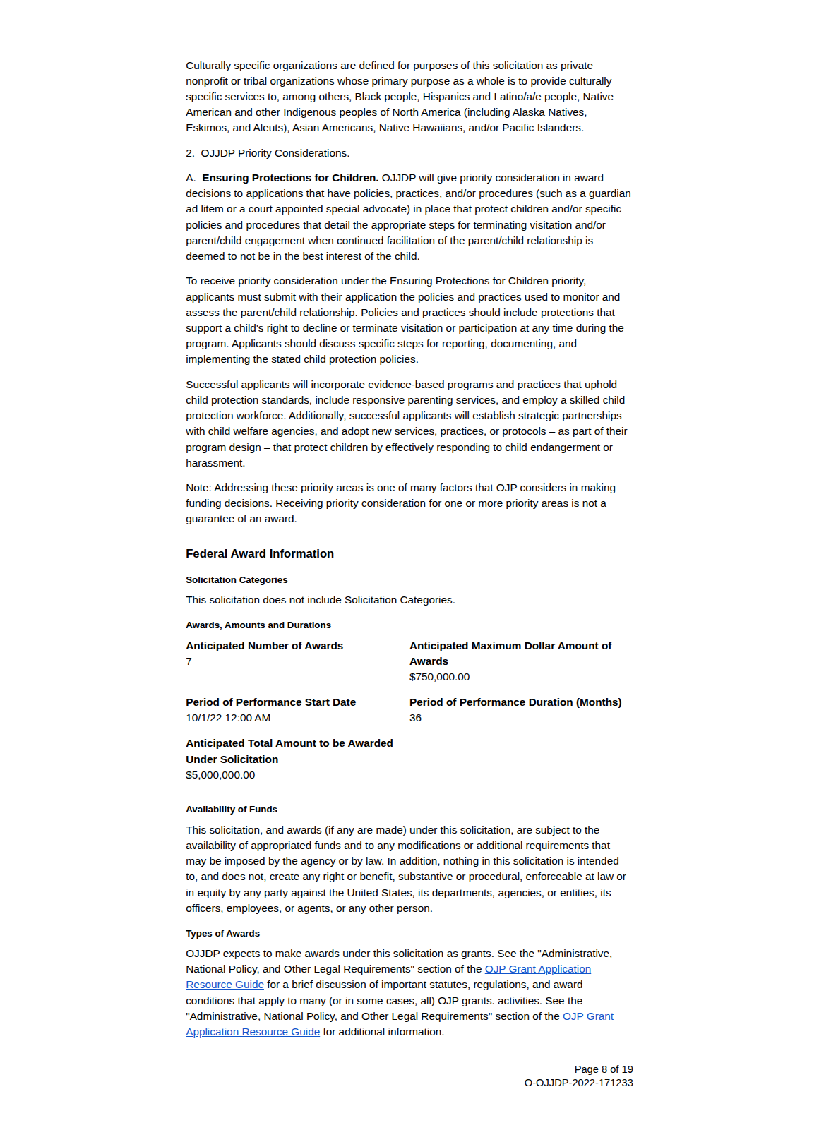Culturally specific organizations are defined for purposes of this solicitation as private nonprofit or tribal organizations whose primary purpose as a whole is to provide culturally specific services to, among others, Black people, Hispanics and Latino/a/e people, Native American and other Indigenous peoples of North America (including Alaska Natives, Eskimos, and Aleuts), Asian Americans, Native Hawaiians, and/or Pacific Islanders.
2. OJJDP Priority Considerations.
A. Ensuring Protections for Children. OJJDP will give priority consideration in award decisions to applications that have policies, practices, and/or procedures (such as a guardian ad litem or a court appointed special advocate) in place that protect children and/or specific policies and procedures that detail the appropriate steps for terminating visitation and/or parent/child engagement when continued facilitation of the parent/child relationship is deemed to not be in the best interest of the child.
To receive priority consideration under the Ensuring Protections for Children priority, applicants must submit with their application the policies and practices used to monitor and assess the parent/child relationship. Policies and practices should include protections that support a child's right to decline or terminate visitation or participation at any time during the program. Applicants should discuss specific steps for reporting, documenting, and implementing the stated child protection policies.
Successful applicants will incorporate evidence-based programs and practices that uphold child protection standards, include responsive parenting services, and employ a skilled child protection workforce. Additionally, successful applicants will establish strategic partnerships with child welfare agencies, and adopt new services, practices, or protocols – as part of their program design – that protect children by effectively responding to child endangerment or harassment.
Note: Addressing these priority areas is one of many factors that OJP considers in making funding decisions. Receiving priority consideration for one or more priority areas is not a guarantee of an award.
Federal Award Information
Solicitation Categories
This solicitation does not include Solicitation Categories.
Awards, Amounts and Durations
| Anticipated Number of Awards 7 | Anticipated Maximum Dollar Amount of Awards $750,000.00 |
| Period of Performance Start Date 10/1/22 12:00 AM | Period of Performance Duration (Months) 36 |
| Anticipated Total Amount to be Awarded Under Solicitation $5,000,000.00 | |
Availability of Funds
This solicitation, and awards (if any are made) under this solicitation, are subject to the availability of appropriated funds and to any modifications or additional requirements that may be imposed by the agency or by law. In addition, nothing in this solicitation is intended to, and does not, create any right or benefit, substantive or procedural, enforceable at law or in equity by any party against the United States, its departments, agencies, or entities, its officers, employees, or agents, or any other person.
Types of Awards
OJJDP expects to make awards under this solicitation as grants. See the "Administrative, National Policy, and Other Legal Requirements" section of the OJP Grant Application Resource Guide for a brief discussion of important statutes, regulations, and award conditions that apply to many (or in some cases, all) OJP grants. activities. See the "Administrative, National Policy, and Other Legal Requirements" section of the OJP Grant Application Resource Guide for additional information.
Page 8 of 19
O-OJJDP-2022-171233